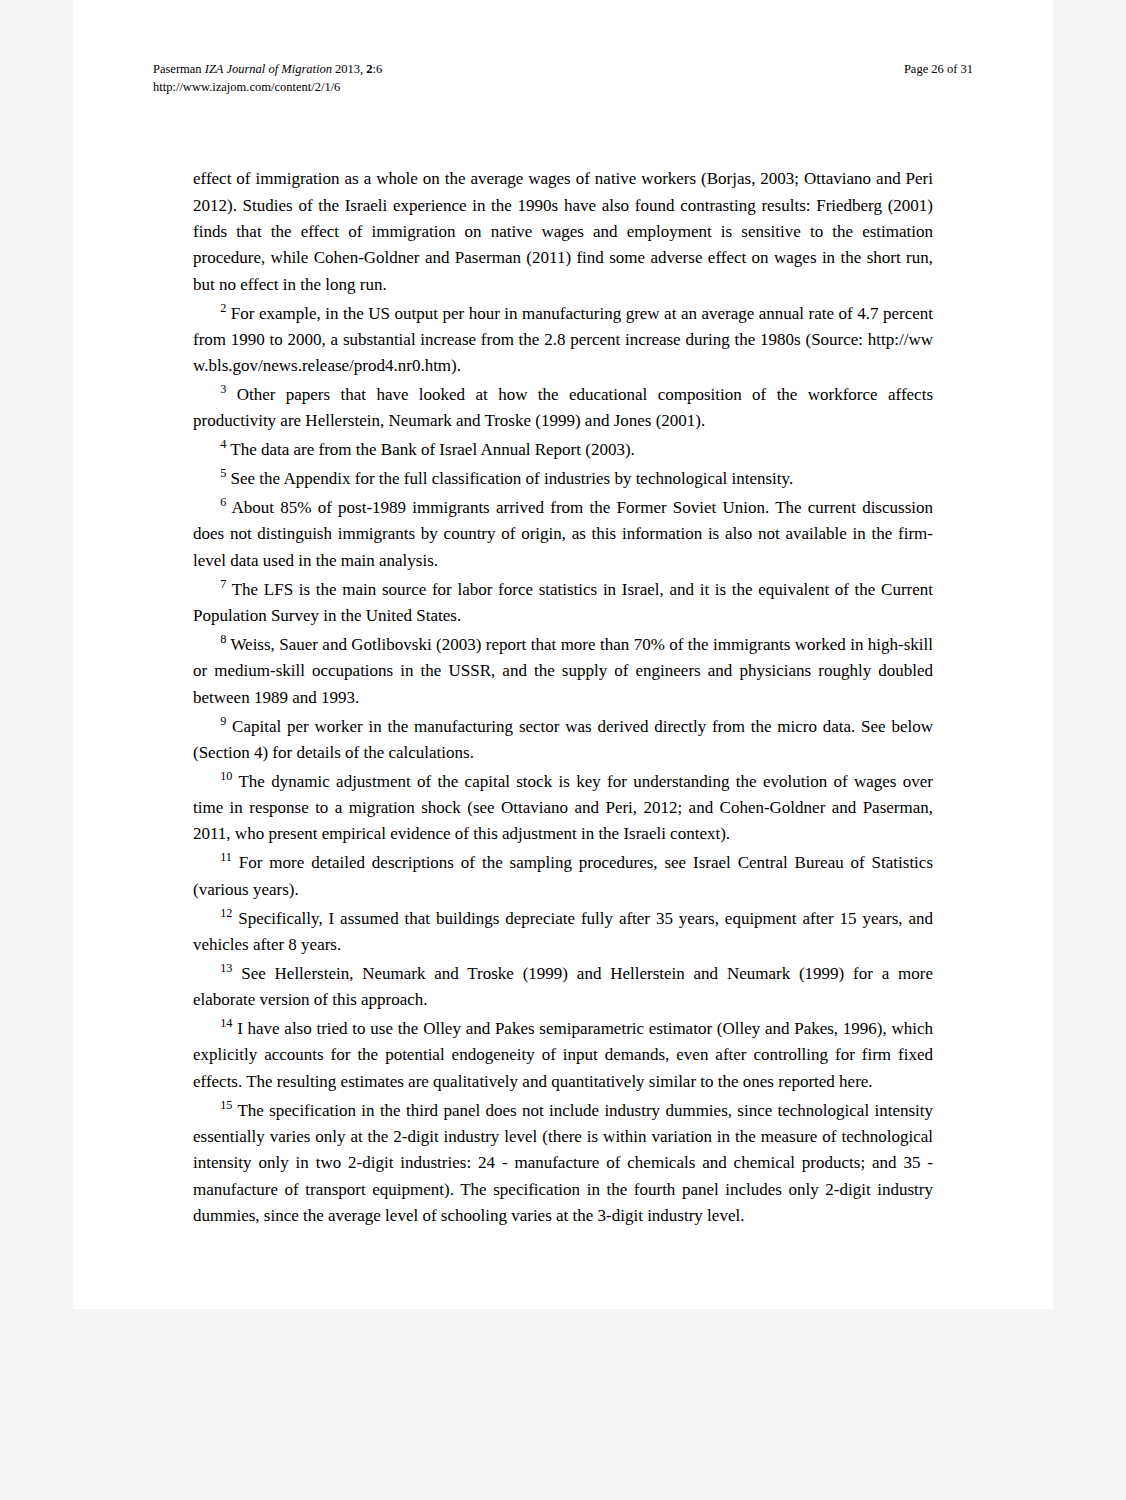Paserman IZA Journal of Migration 2013, 2:6
http://www.izajom.com/content/2/1/6
Page 26 of 31
effect of immigration as a whole on the average wages of native workers (Borjas, 2003; Ottaviano and Peri 2012). Studies of the Israeli experience in the 1990s have also found contrasting results: Friedberg (2001) finds that the effect of immigration on native wages and employment is sensitive to the estimation procedure, while Cohen-Goldner and Paserman (2011) find some adverse effect on wages in the short run, but no effect in the long run.
2 For example, in the US output per hour in manufacturing grew at an average annual rate of 4.7 percent from 1990 to 2000, a substantial increase from the 2.8 percent increase during the 1980s (Source: http://www.bls.gov/news.release/prod4.nr0.htm).
3 Other papers that have looked at how the educational composition of the workforce affects productivity are Hellerstein, Neumark and Troske (1999) and Jones (2001).
4 The data are from the Bank of Israel Annual Report (2003).
5 See the Appendix for the full classification of industries by technological intensity.
6 About 85% of post-1989 immigrants arrived from the Former Soviet Union. The current discussion does not distinguish immigrants by country of origin, as this information is also not available in the firm-level data used in the main analysis.
7 The LFS is the main source for labor force statistics in Israel, and it is the equivalent of the Current Population Survey in the United States.
8 Weiss, Sauer and Gotlibovski (2003) report that more than 70% of the immigrants worked in high-skill or medium-skill occupations in the USSR, and the supply of engineers and physicians roughly doubled between 1989 and 1993.
9 Capital per worker in the manufacturing sector was derived directly from the micro data. See below (Section 4) for details of the calculations.
10 The dynamic adjustment of the capital stock is key for understanding the evolution of wages over time in response to a migration shock (see Ottaviano and Peri, 2012; and Cohen-Goldner and Paserman, 2011, who present empirical evidence of this adjustment in the Israeli context).
11 For more detailed descriptions of the sampling procedures, see Israel Central Bureau of Statistics (various years).
12 Specifically, I assumed that buildings depreciate fully after 35 years, equipment after 15 years, and vehicles after 8 years.
13 See Hellerstein, Neumark and Troske (1999) and Hellerstein and Neumark (1999) for a more elaborate version of this approach.
14 I have also tried to use the Olley and Pakes semiparametric estimator (Olley and Pakes, 1996), which explicitly accounts for the potential endogeneity of input demands, even after controlling for firm fixed effects. The resulting estimates are qualitatively and quantitatively similar to the ones reported here.
15 The specification in the third panel does not include industry dummies, since technological intensity essentially varies only at the 2-digit industry level (there is within variation in the measure of technological intensity only in two 2-digit industries: 24 - manufacture of chemicals and chemical products; and 35 - manufacture of transport equipment). The specification in the fourth panel includes only 2-digit industry dummies, since the average level of schooling varies at the 3-digit industry level.